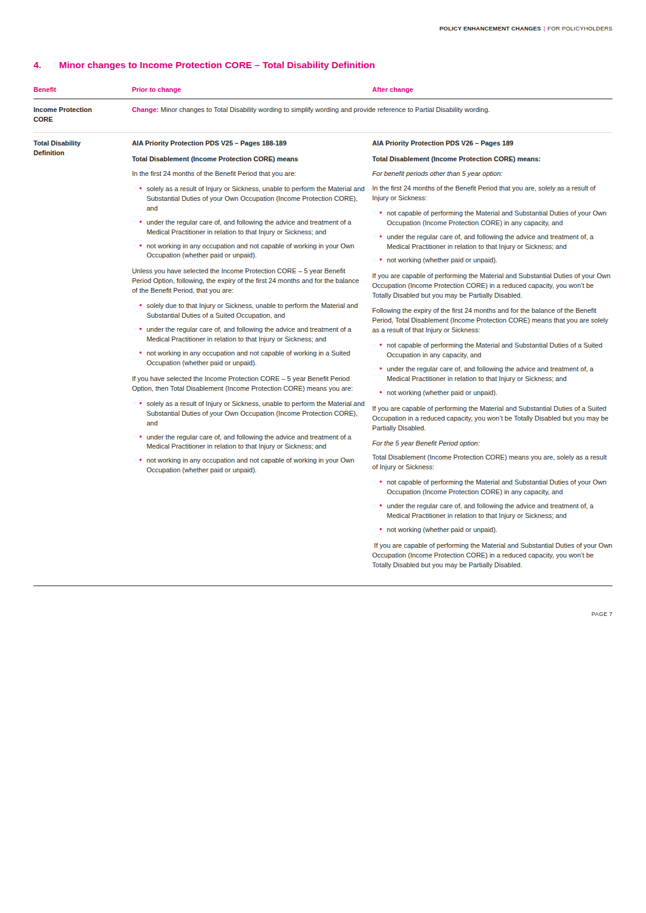POLICY ENHANCEMENT CHANGES|FOR POLICYHOLDERS
4. Minor changes to Income Protection CORE – Total Disability Definition
| Benefit | Prior to change | After change |
| --- | --- | --- |
| Income Protection CORE | Change: Minor changes to Total Disability wording to simplify wording and provide reference to Partial Disability wording. |
| Total Disability Definition | AIA Priority Protection PDS V25 – Pages 188-189 Total Disablement (Income Protection CORE) means In the first 24 months of the Benefit Period that you are: solely as a result of Injury or Sickness, unable to perform the Material and Substantial Duties of your Own Occupation (Income Protection CORE), and under the regular care of, and following the advice and treatment of a Medical Practitioner in relation to that Injury or Sickness; and not working in any occupation and not capable of working in your Own Occupation (whether paid or unpaid). Unless you have selected the Income Protection CORE – 5 year Benefit Period Option, following, the expiry of the first 24 months and for the balance of the Benefit Period, that you are: solely due to that Injury or Sickness, unable to perform the Material and Substantial Duties of a Suited Occupation, and under the regular care of, and following the advice and treatment of a Medical Practitioner in relation to that Injury or Sickness; and not working in any occupation and not capable of working in a Suited Occupation (whether paid or unpaid). If you have selected the Income Protection CORE – 5 year Benefit Period Option, then Total Disablement (Income Protection CORE) means you are: solely as a result of Injury or Sickness, unable to perform the Material and Substantial Duties of your Own Occupation (Income Protection CORE), and under the regular care of, and following the advice and treatment of a Medical Practitioner in relation to that Injury or Sickness; and not working in any occupation and not capable of working in your Own Occupation (whether paid or unpaid). | AIA Priority Protection PDS V26 – Pages 189 Total Disablement (Income Protection CORE) means: For benefit periods other than 5 year option: In the first 24 months of the Benefit Period that you are, solely as a result of Injury or Sickness: not capable of performing the Material and Substantial Duties of your Own Occupation (Income Protection CORE) in any capacity, and under the regular care of, and following the advice and treatment of, a Medical Practitioner in relation to that Injury or Sickness; and not working (whether paid or unpaid). If you are capable of performing the Material and Substantial Duties of your Own Occupation (Income Protection CORE) in a reduced capacity, you won’t be Totally Disabled but you may be Partially Disabled. Following the expiry of the first 24 months and for the balance of the Benefit Period, Total Disablement (Income Protection CORE) means that you are solely as a result of that Injury or Sickness: not capable of performing the Material and Substantial Duties of a Suited Occupation in any capacity, and under the regular care of, and following the advice and treatment of, a Medical Practitioner in relation to that Injury or Sickness; and not working (whether paid or unpaid). If you are capable of performing the Material and Substantial Duties of a Suited Occupation in a reduced capacity, you won’t be Totally Disabled but you may be Partially Disabled. For the 5 year Benefit Period option: Total Disablement (Income Protection CORE) means you are, solely as a result of Injury or Sickness: not capable of performing the Material and Substantial Duties of your Own Occupation (Income Protection CORE) in any capacity, and under the regular care of, and following the advice and treatment of, a Medical Practitioner in relation to that Injury or Sickness; and not working (whether paid or unpaid). If you are capable of performing the Material and Substantial Duties of your Own Occupation (Income Protection CORE) in a reduced capacity, you won’t be Totally Disabled but you may be Partially Disabled. |
PAGE 7